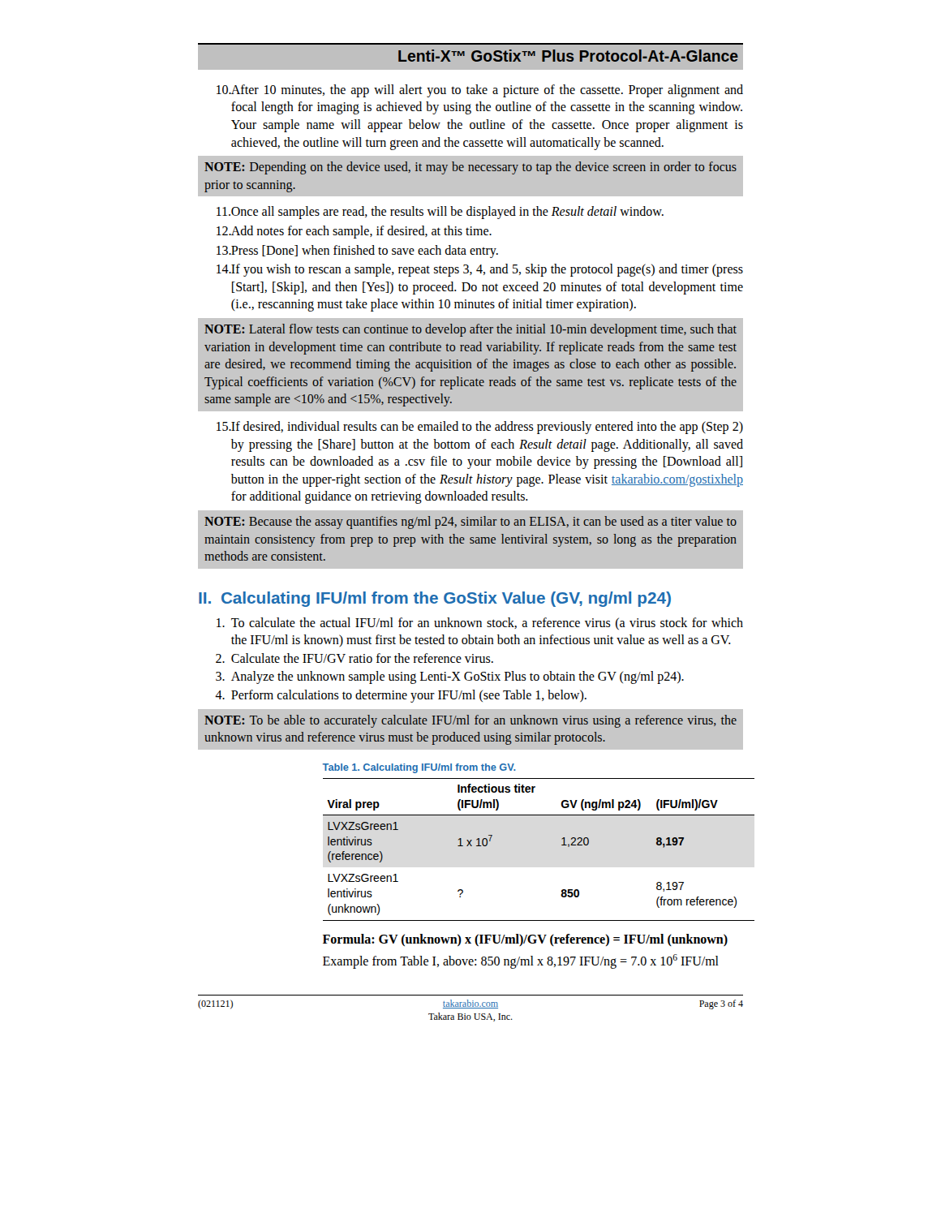Lenti-X™ GoStix™ Plus Protocol-At-A-Glance
After 10 minutes, the app will alert you to take a picture of the cassette. Proper alignment and focal length for imaging is achieved by using the outline of the cassette in the scanning window. Your sample name will appear below the outline of the cassette. Once proper alignment is achieved, the outline will turn green and the cassette will automatically be scanned.
NOTE: Depending on the device used, it may be necessary to tap the device screen in order to focus prior to scanning.
Once all samples are read, the results will be displayed in the Result detail window.
Add notes for each sample, if desired, at this time.
Press [Done] when finished to save each data entry.
If you wish to rescan a sample, repeat steps 3, 4, and 5, skip the protocol page(s) and timer (press [Start], [Skip], and then [Yes]) to proceed. Do not exceed 20 minutes of total development time (i.e., rescanning must take place within 10 minutes of initial timer expiration).
NOTE: Lateral flow tests can continue to develop after the initial 10-min development time, such that variation in development time can contribute to read variability. If replicate reads from the same test are desired, we recommend timing the acquisition of the images as close to each other as possible. Typical coefficients of variation (%CV) for replicate reads of the same test vs. replicate tests of the same sample are <10% and <15%, respectively.
If desired, individual results can be emailed to the address previously entered into the app (Step 2) by pressing the [Share] button at the bottom of each Result detail page. Additionally, all saved results can be downloaded as a .csv file to your mobile device by pressing the [Download all] button in the upper-right section of the Result history page. Please visit takarabio.com/gostixhelp for additional guidance on retrieving downloaded results.
NOTE: Because the assay quantifies ng/ml p24, similar to an ELISA, it can be used as a titer value to maintain consistency from prep to prep with the same lentiviral system, so long as the preparation methods are consistent.
II. Calculating IFU/ml from the GoStix Value (GV, ng/ml p24)
To calculate the actual IFU/ml for an unknown stock, a reference virus (a virus stock for which the IFU/ml is known) must first be tested to obtain both an infectious unit value as well as a GV.
Calculate the IFU/GV ratio for the reference virus.
Analyze the unknown sample using Lenti-X GoStix Plus to obtain the GV (ng/ml p24).
Perform calculations to determine your IFU/ml (see Table 1, below).
NOTE: To be able to accurately calculate IFU/ml for an unknown virus using a reference virus, the unknown virus and reference virus must be produced using similar protocols.
Table 1. Calculating IFU/ml from the GV.
| Viral prep | Infectious titer (IFU/ml) | GV (ng/ml p24) | (IFU/ml)/GV |
| --- | --- | --- | --- |
| LVXZsGreen1 lentivirus (reference) | 1 x 10 7 | 1,220 | 8,197 |
| LVXZsGreen1 lentivirus (unknown) | ? | 850 | 8,197 (from reference) |
Formula: GV (unknown) x (IFU/ml)/GV (reference) = IFU/ml (unknown)
Example from Table I, above: 850 ng/ml x 8,197 IFU/ng = 7.0 x 106 IFU/ml
(021121)
takarabio.com
Takara Bio USA, Inc.
Page 3 of 4